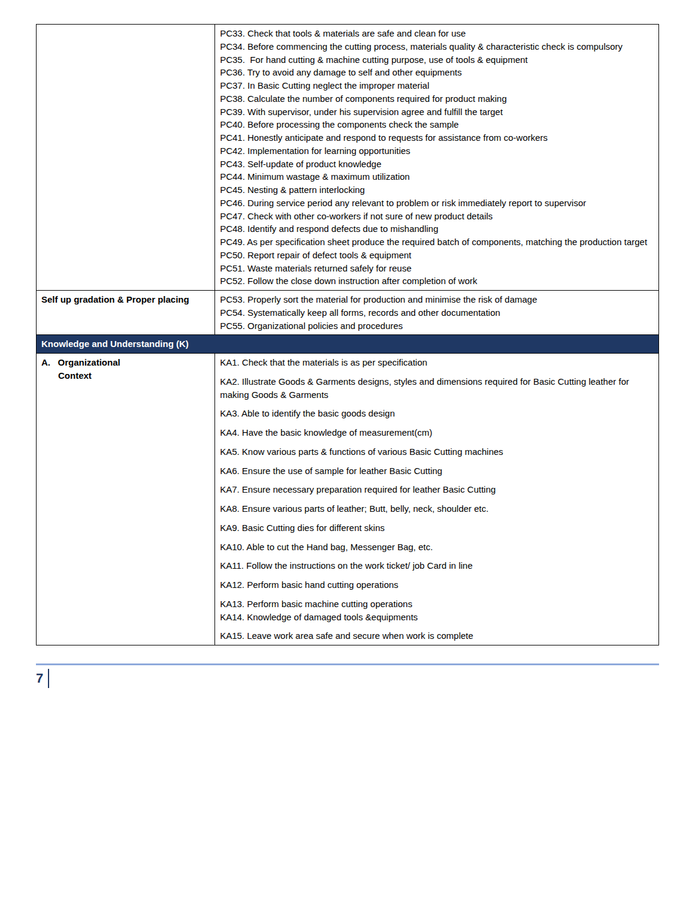| | PC33. Check that tools & materials are safe and clean for use PC34. Before commencing the cutting process, materials quality & characteristic check is compulsory PC35. For hand cutting & machine cutting purpose, use of tools & equipment PC36. Try to avoid any damage to self and other equipments PC37. In Basic Cutting neglect the improper material PC38. Calculate the number of components required for product making PC39. With supervisor, under his supervision agree and fulfill the target PC40. Before processing the components check the sample PC41. Honestly anticipate and respond to requests for assistance from co-workers PC42. Implementation for learning opportunities PC43. Self-update of product knowledge PC44. Minimum wastage & maximum utilization PC45. Nesting & pattern interlocking PC46. During service period any relevant to problem or risk immediately report to supervisor PC47. Check with other co-workers if not sure of new product details PC48. Identify and respond defects due to mishandling PC49. As per specification sheet produce the required batch of components, matching the production target PC50. Report repair of defect tools & equipment PC51. Waste materials returned safely for reuse PC52. Follow the close down instruction after completion of work |
| Self up gradation & Proper placing | PC53. Properly sort the material for production and minimise the risk of damage PC54. Systematically keep all forms, records and other documentation PC55. Organizational policies and procedures |
| Knowledge and Understanding (K) |
| A. Organizational Context | KA1. Check that the materials is as per specification KA2. Illustrate Goods & Garments designs, styles and dimensions required for Basic Cutting leather for making Goods & Garments KA3. Able to identify the basic goods design KA4. Have the basic knowledge of measurement(cm) KA5. Know various parts & functions of various Basic Cutting machines KA6. Ensure the use of sample for leather Basic Cutting KA7. Ensure necessary preparation required for leather Basic Cutting KA8. Ensure various parts of leather; Butt, belly, neck, shoulder etc. KA9. Basic Cutting dies for different skins KA10. Able to cut the Hand bag, Messenger Bag, etc. KA11. Follow the instructions on the work ticket/ job Card in line KA12. Perform basic hand cutting operations KA13. Perform basic machine cutting operations KA14. Knowledge of damaged tools &equipments KA15. Leave work area safe and secure when work is complete |
7